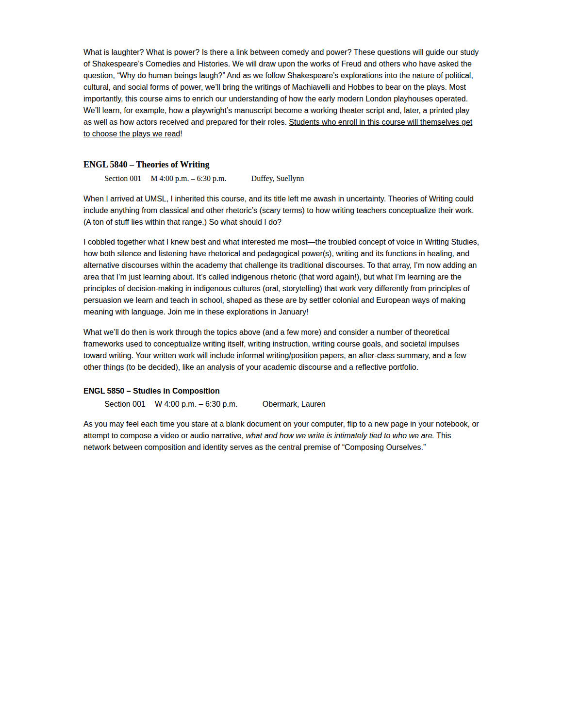What is laughter? What is power? Is there a link between comedy and power? These questions will guide our study of Shakespeare’s Comedies and Histories. We will draw upon the works of Freud and others who have asked the question, “Why do human beings laugh?” And as we follow Shakespeare’s explorations into the nature of political, cultural, and social forms of power, we’ll bring the writings of Machiavelli and Hobbes to bear on the plays. Most importantly, this course aims to enrich our understanding of how the early modern London playhouses operated. We’ll learn, for example, how a playwright’s manuscript become a working theater script and, later, a printed play as well as how actors received and prepared for their roles. Students who enroll in this course will themselves get to choose the plays we read!
ENGL 5840 – Theories of Writing
Section 001M 4:00 p.m. – 6:30 p.m. Duffey, Suellynn
When I arrived at UMSL, I inherited this course, and its title left me awash in uncertainty. Theories of Writing could include anything from classical and other rhetoric’s (scary terms) to how writing teachers conceptualize their work. (A ton of stuff lies within that range.) So what should I do?
I cobbled together what I knew best and what interested me most—the troubled concept of voice in Writing Studies, how both silence and listening have rhetorical and pedagogical power(s), writing and its functions in healing, and alternative discourses within the academy that challenge its traditional discourses. To that array, I’m now adding an area that I’m just learning about. It’s called indigenous rhetoric (that word again!), but what I’m learning are the principles of decision-making in indigenous cultures (oral, storytelling) that work very differently from principles of persuasion we learn and teach in school, shaped as these are by settler colonial and European ways of making meaning with language. Join me in these explorations in January!
What we’ll do then is work through the topics above (and a few more) and consider a number of theoretical frameworks used to conceptualize writing itself, writing instruction, writing course goals, and societal impulses toward writing. Your written work will include informal writing/position papers, an after-class summary, and a few other things (to be decided), like an analysis of your academic discourse and a reflective portfolio.
ENGL 5850 – Studies in Composition
Section 001W 4:00 p.m. – 6:30 p.m. Obermark, Lauren
As you may feel each time you stare at a blank document on your computer, flip to a new page in your notebook, or attempt to compose a video or audio narrative, what and how we write is intimately tied to who we are. This network between composition and identity serves as the central premise of “Composing Ourselves.”